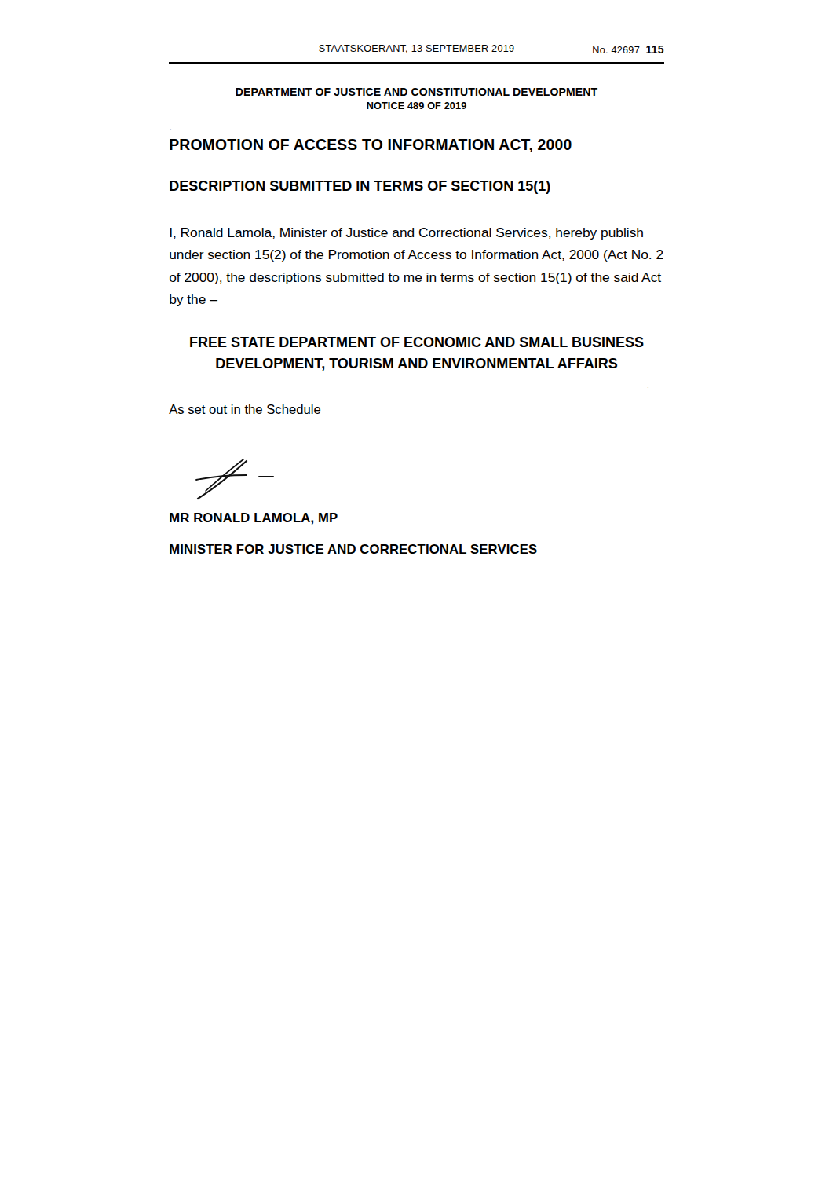STAATSKOERANT, 13 SEPTEMBER 2019 No. 42697 115
DEPARTMENT OF JUSTICE AND CONSTITUTIONAL DEVELOPMENT
NOTICE 489 OF 2019
PROMOTION OF ACCESS TO INFORMATION ACT, 2000
.
DESCRIPTION SUBMITTED IN TERMS OF SECTION 15(1)
I, Ronald Lamola, Minister of Justice and Correctional Services, hereby publish under section 15(2) of the Promotion of Access to Information Act, 2000 (Act No. 2 of 2000), the descriptions submitted to me in terms of section 15(1) of the said Act by the –
FREE STATE DEPARTMENT OF ECONOMIC AND SMALL BUSINESS
DEVELOPMENT, TOURISM AND ENVIRONMENTAL AFFAIRS
As set out in the Schedule
.
MR RONALD LAMOLA, MP
MINISTER FOR JUSTICE AND CORRECTIONAL SERVICES
.